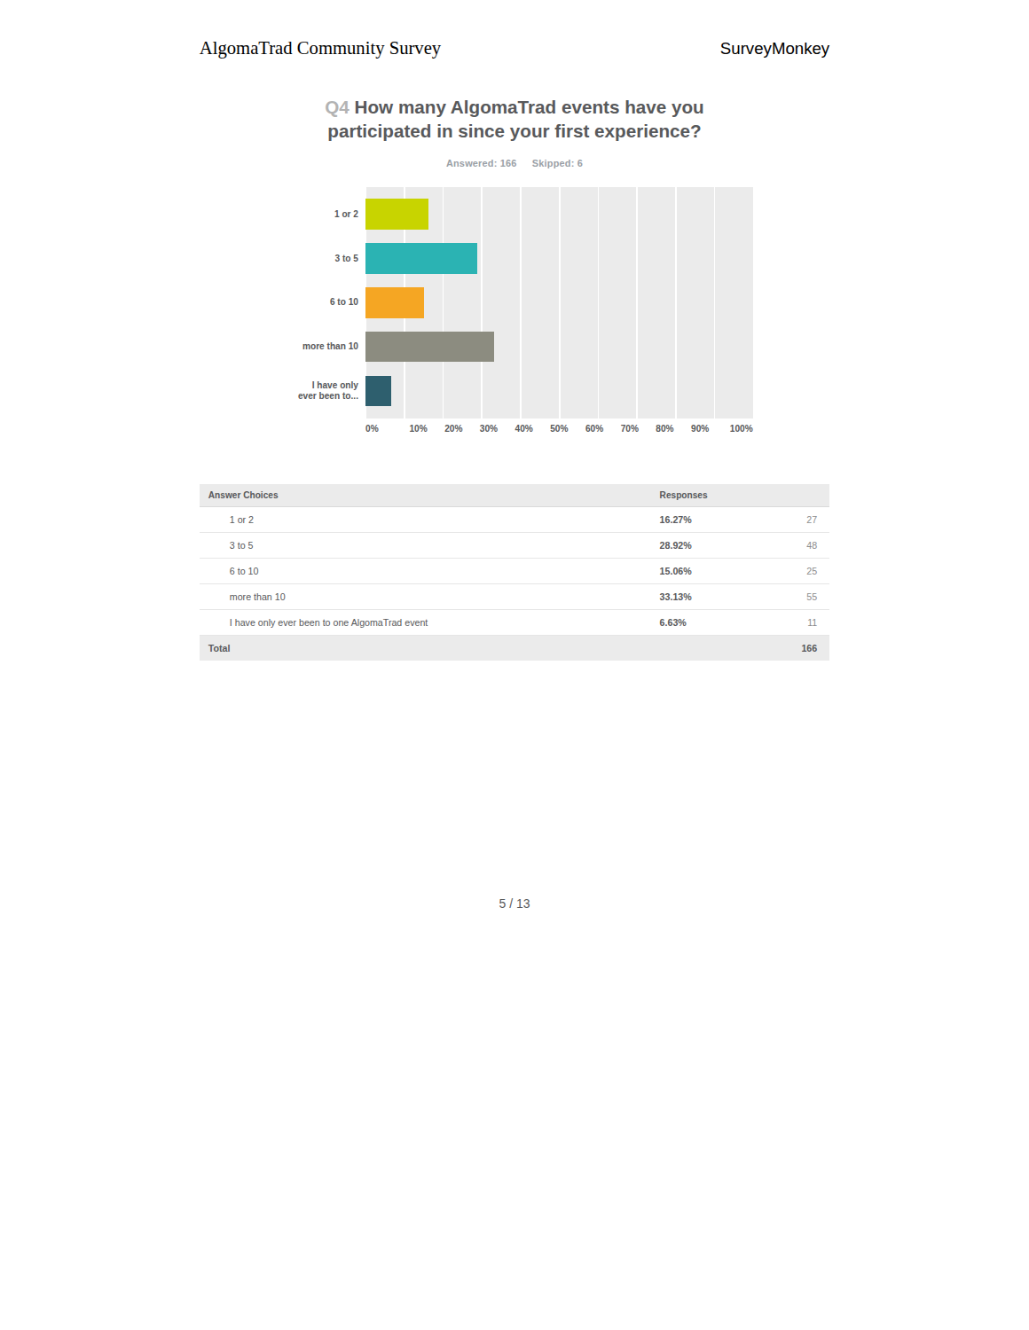AlgomaTrad Community Survey
SurveyMonkey
Q4 How many AlgomaTrad events have you participated in since your first experience?
Answered: 166 Skipped: 6
1 or 2
3 to 5
6 to 10
more than 10
I have only
ever been to...
0%
10%
20%
30%
40%
50%
60%
70%
80%
90%
100%
| Answer Choices | Responses |
| --- | --- |
| 1 or 2 | 16.27% | 27 |
| 3 to 5 | 28.92% | 48 |
| 6 to 10 | 15.06% | 25 |
| more than 10 | 33.13% | 55 |
| I have only ever been to one AlgomaTrad event | 6.63% | 11 |
| Total | | 166 |
5 / 13